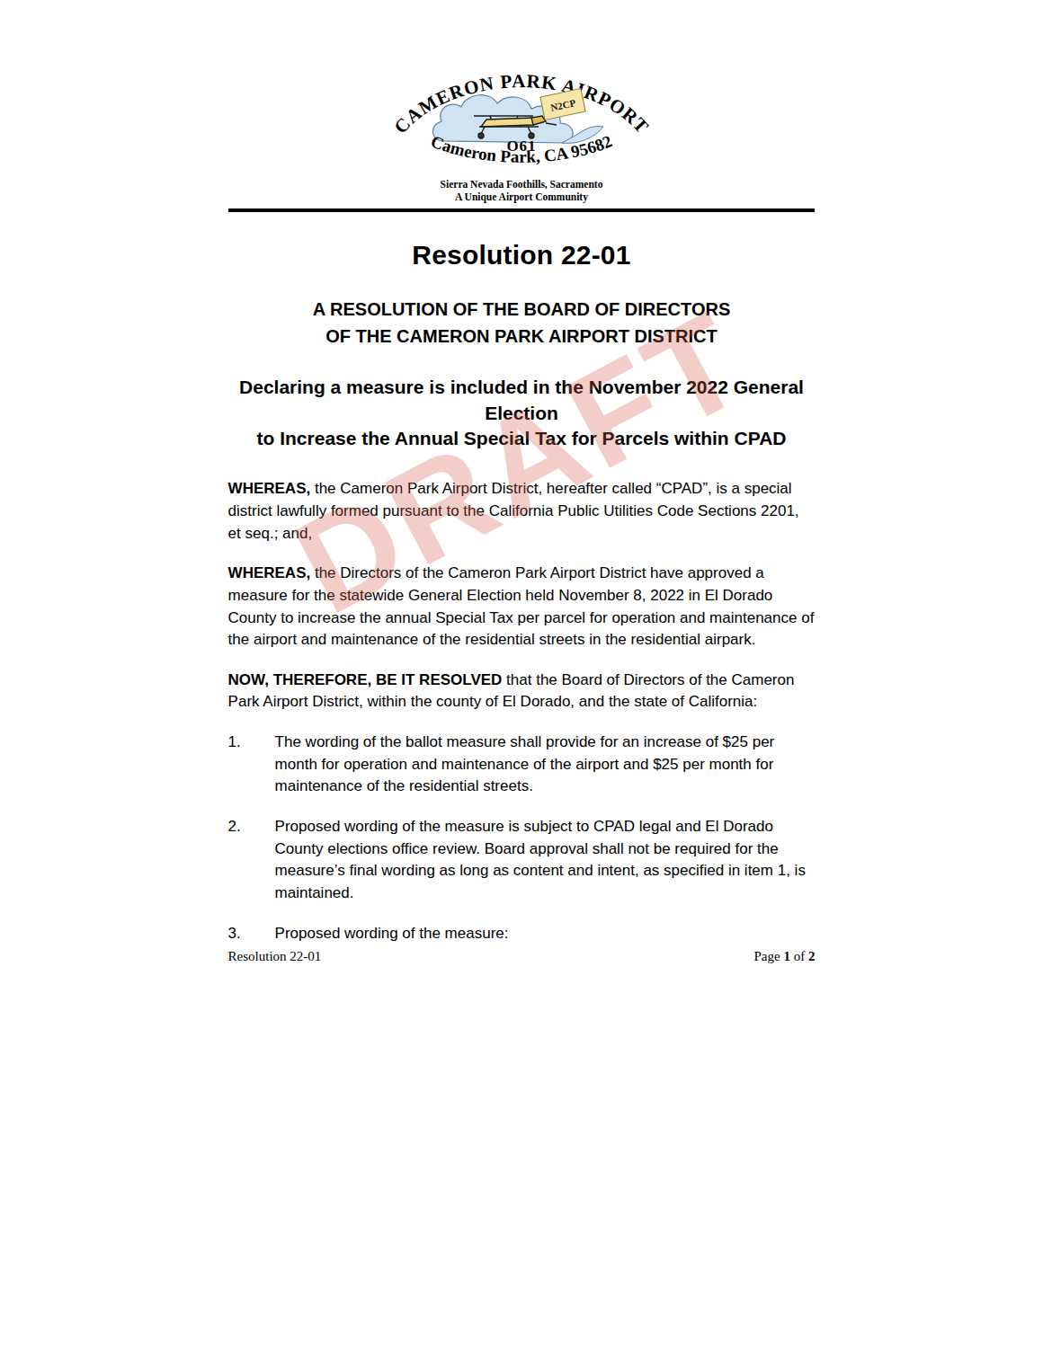CAMERON PARK AIRPORT
N2CP
Cameron Park, CA 95682
O61
Sierra Nevada Foothills, Sacramento
A Unique Airport Community
DRAFT
Resolution 22-01
A RESOLUTION OF THE BOARD OF DIRECTORS
OF THE CAMERON PARK AIRPORT DISTRICT
Declaring a measure is included in the November 2022 General Election
to Increase the Annual Special Tax for Parcels within CPAD
WHEREAS, the Cameron Park Airport District, hereafter called “CPAD”, is a special district lawfully formed pursuant to the California Public Utilities Code Sections 2201, et seq.; and,
WHEREAS, the Directors of the Cameron Park Airport District have approved a measure for the statewide General Election held November 8, 2022 in El Dorado County to increase the annual Special Tax per parcel for operation and maintenance of the airport and maintenance of the residential streets in the residential airpark.
NOW, THEREFORE, BE IT RESOLVED that the Board of Directors of the Cameron Park Airport District, within the county of El Dorado, and the state of California:
The wording of the ballot measure shall provide for an increase of $25 per month for operation and maintenance of the airport and $25 per month for maintenance of the residential streets.
Proposed wording of the measure is subject to CPAD legal and El Dorado County elections office review. Board approval shall not be required for the measure’s final wording as long as content and intent, as specified in item 1, is maintained.
Proposed wording of the measure:
Resolution 22-01
Page 1 of 2